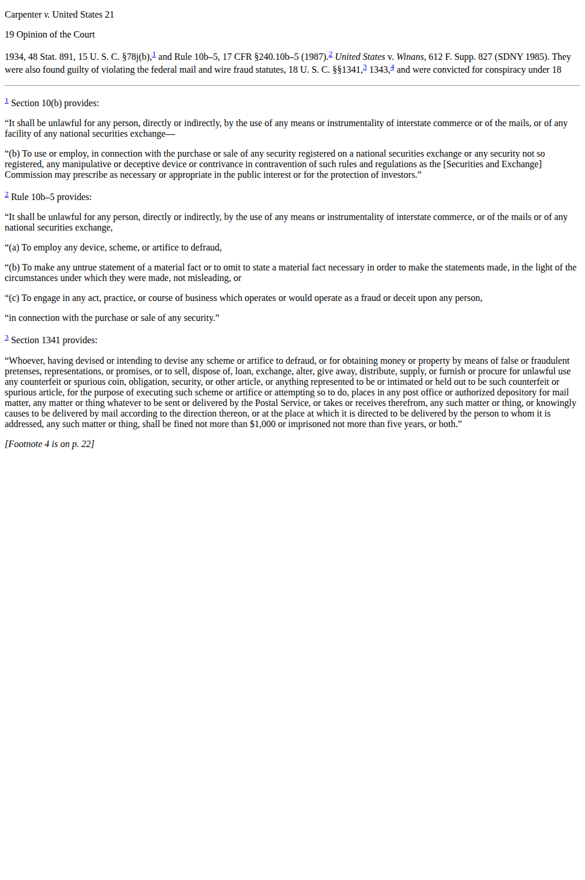Carpenter v. United States 21
19 Opinion of the Court
1934, 48 Stat. 891, 15 U. S. C. §78j(b),1 and Rule 10b–5, 17 CFR §240.10b–5 (1987).2 United States v. Winans, 612 F. Supp. 827 (SDNY 1985). They were also found guilty of violating the federal mail and wire fraud statutes, 18 U. S. C. §§1341,3 1343,4 and were convicted for conspiracy under 18
1 Section 10(b) provides:
“It shall be unlawful for any person, directly or indirectly, by the use of any means or instrumentality of interstate commerce or of the mails, or of any facility of any national securities exchange—
“(b) To use or employ, in connection with the purchase or sale of any security registered on a national securities exchange or any security not so registered, any manipulative or deceptive device or contrivance in contravention of such rules and regulations as the [Securities and Exchange] Commission may prescribe as necessary or appropriate in the public interest or for the protection of investors.”
2 Rule 10b–5 provides:
“It shall be unlawful for any person, directly or indirectly, by the use of any means or instrumentality of interstate commerce, or of the mails or of any national securities exchange,
“(a) To employ any device, scheme, or artifice to defraud,
“(b) To make any untrue statement of a material fact or to omit to state a material fact necessary in order to make the statements made, in the light of the circumstances under which they were made, not misleading, or
“(c) To engage in any act, practice, or course of business which operates or would operate as a fraud or deceit upon any person,
“in connection with the purchase or sale of any security.”
3 Section 1341 provides:
“Whoever, having devised or intending to devise any scheme or artifice to defraud, or for obtaining money or property by means of false or fraudulent pretenses, representations, or promises, or to sell, dispose of, loan, exchange, alter, give away, distribute, supply, or furnish or procure for unlawful use any counterfeit or spurious coin, obligation, security, or other article, or anything represented to be or intimated or held out to be such counterfeit or spurious article, for the purpose of executing such scheme or artifice or attempting so to do, places in any post office or authorized depository for mail matter, any matter or thing whatever to be sent or delivered by the Postal Service, or takes or receives therefrom, any such matter or thing, or knowingly causes to be delivered by mail according to the direction thereon, or at the place at which it is directed to be delivered by the person to whom it is addressed, any such matter or thing, shall be fined not more than $1,000 or imprisoned not more than five years, or both.”
[Footnote 4 is on p. 22]